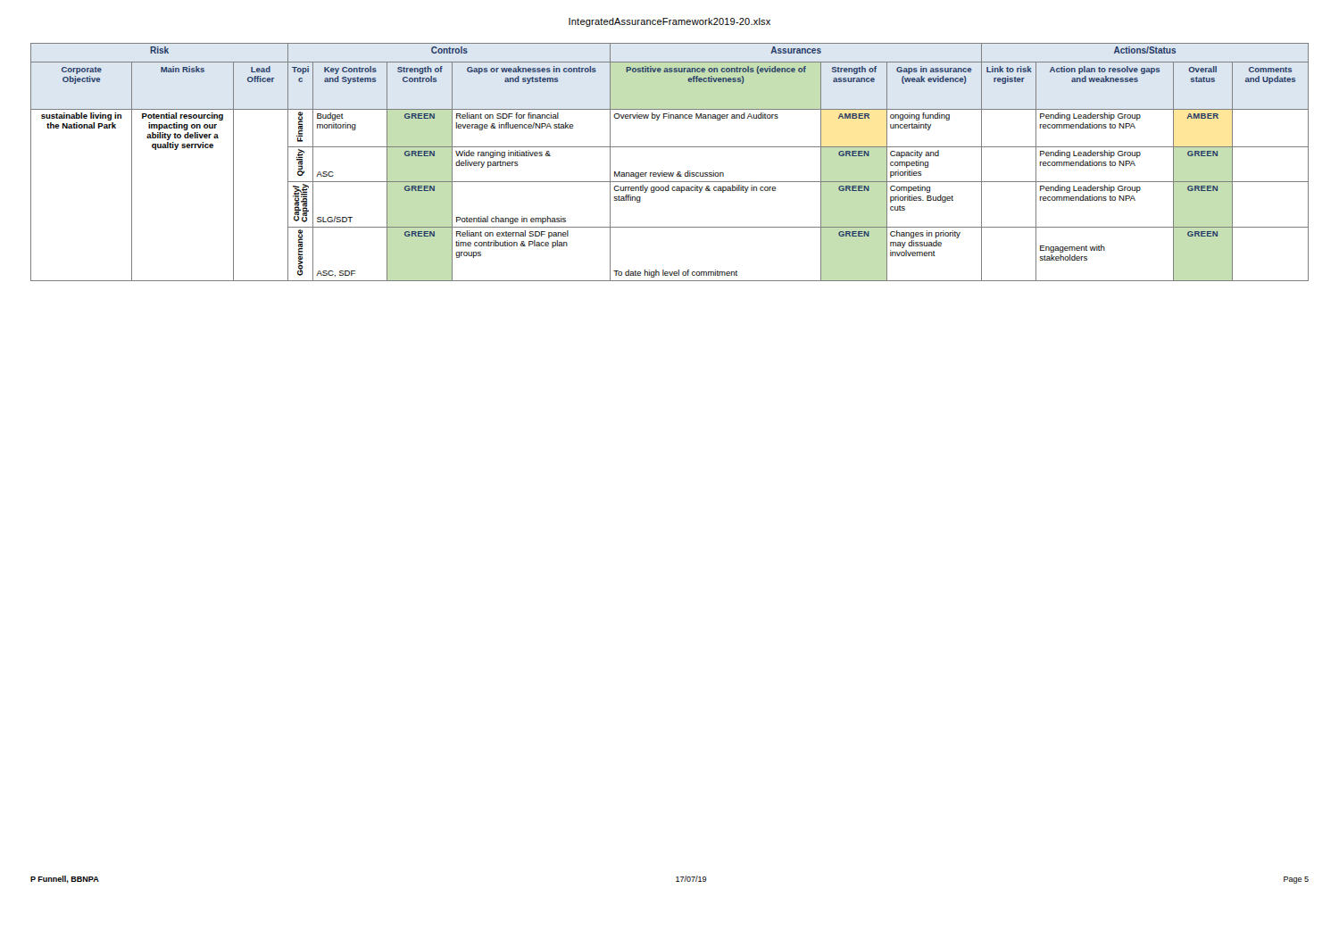IntegratedAssuranceFramework2019-20.xlsx
| Risk | Controls | Assurances | Actions/Status |
| --- | --- | --- | --- |
| Corporate Objective | Main Risks | Lead Officer | Topic | Key Controls and Systems | Strength of Controls | Gaps or weaknesses in controls and sytstems | Postitive assurance on controls (evidence of effectiveness) | Strength of assurance | Gaps in assurance (weak evidence) | Link to risk register | Action plan to resolve gaps and weaknesses | Overall status | Comments and Updates |
| sustainable living in the National Park | Potential resourcing impacting on our ability to deliver a qualtiy serrvice | | Finance | Budget monitoring | GREEN | Reliant on SDF for financial leverage & influence/NPA stake | Overview by Finance Manager and Auditors | AMBER | ongoing funding uncertainty | | Pending Leadership Group recommendations to NPA | AMBER | |
| Quality | ASC | GREEN | Wide ranging initiatives & delivery partners | Manager review & discussion | GREEN | Capacity and competing priorities | | Pending Leadership Group recommendations to NPA | GREEN | |
| Capacity/ Capability | SLG/SDT | GREEN | Potential change in emphasis | Currently good capacity & capability in core staffing | GREEN | Competing priorities. Budget cuts | | Pending Leadership Group recommendations to NPA | GREEN | |
| Governance | ASC, SDF | GREEN | Reliant on external SDF panel time contribution & Place plan groups | To date high level of commitment | GREEN | Changes in priority may dissuade involvement | | Engagement with stakeholders | GREEN | |
P Funnell, BBNPA Page 5
17/07/19